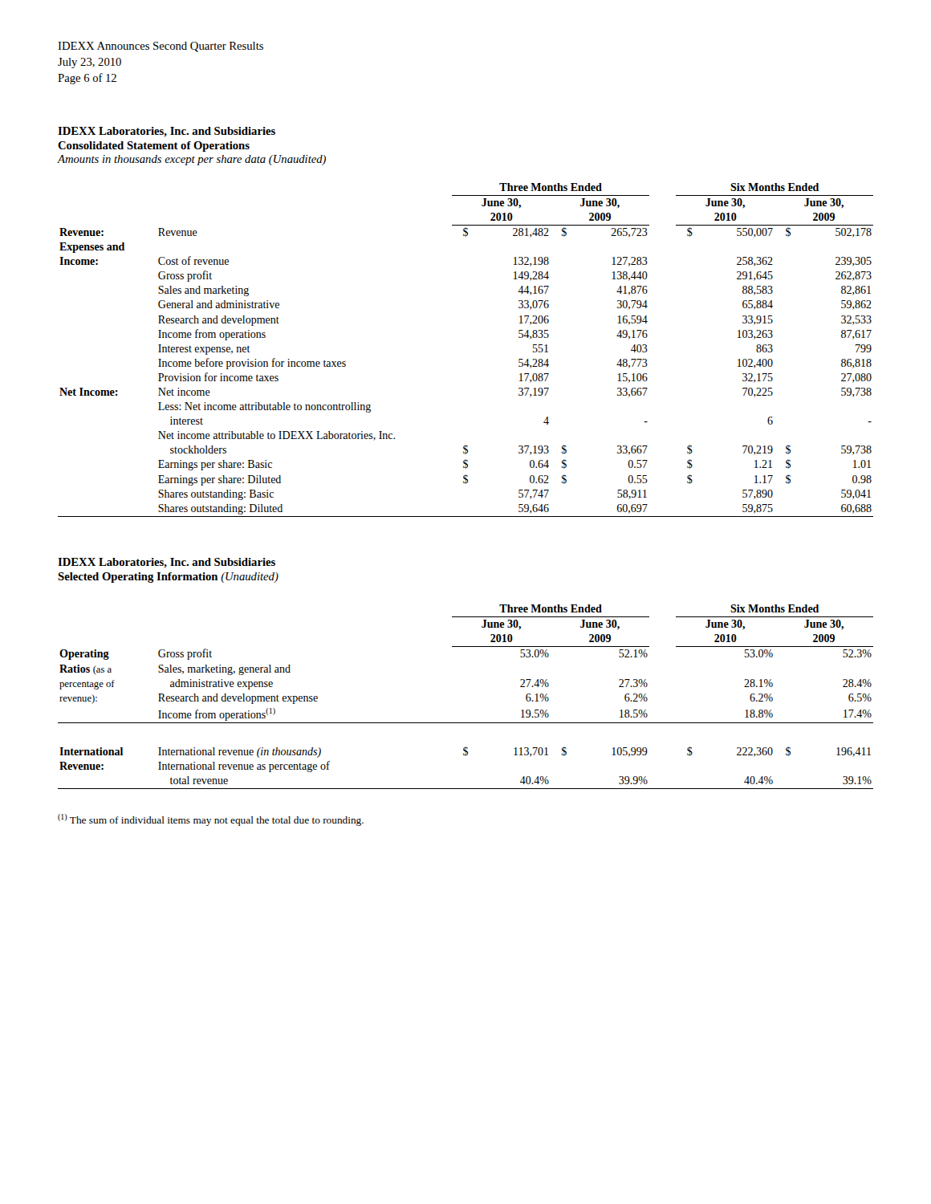IDEXX Announces Second Quarter Results
July 23, 2010
Page 6 of 12
IDEXX Laboratories, Inc. and Subsidiaries
Consolidated Statement of Operations
Amounts in thousands except per share data (Unaudited)
| | | Three Months Ended | | Six Months Ended |
| | | June 30, | June 30, | | June 30, | June 30, |
| | | 2010 | 2009 | | 2010 | 2009 |
| Revenue: | Revenue | $ | 281,482 | $ | 265,723 | | $ | 550,007 | $ | 502,178 |
| Expenses and | | | | | | | | | | |
| Income: | Cost of revenue | | 132,198 | | 127,283 | | | 258,362 | | 239,305 |
| | Gross profit | | 149,284 | | 138,440 | | | 291,645 | | 262,873 |
| | Sales and marketing | | 44,167 | | 41,876 | | | 88,583 | | 82,861 |
| | General and administrative | | 33,076 | | 30,794 | | | 65,884 | | 59,862 |
| | Research and development | | 17,206 | | 16,594 | | | 33,915 | | 32,533 |
| | Income from operations | | 54,835 | | 49,176 | | | 103,263 | | 87,617 |
| | Interest expense, net | | 551 | | 403 | | | 863 | | 799 |
| | Income before provision for income taxes | | 54,284 | | 48,773 | | | 102,400 | | 86,818 |
| | Provision for income taxes | | 17,087 | | 15,106 | | | 32,175 | | 27,080 |
| Net Income: | Net income | | 37,197 | | 33,667 | | | 70,225 | | 59,738 |
| | Less: Net income attributable to noncontrolling | | | | | | | | | |
| | interest | | 4 | | - | | | 6 | | - |
| | Net income attributable to IDEXX Laboratories, Inc. | | | | | | | | | |
| | stockholders | $ | 37,193 | $ | 33,667 | | $ | 70,219 | $ | 59,738 |
| | Earnings per share: Basic | $ | 0.64 | $ | 0.57 | | $ | 1.21 | $ | 1.01 |
| | Earnings per share: Diluted | $ | 0.62 | $ | 0.55 | | $ | 1.17 | $ | 0.98 |
| | Shares outstanding: Basic | | 57,747 | | 58,911 | | | 57,890 | | 59,041 |
| | Shares outstanding: Diluted | | 59,646 | | 60,697 | | | 59,875 | | 60,688 |
IDEXX Laboratories, Inc. and Subsidiaries
Selected Operating Information (Unaudited)
| | | Three Months Ended | | Six Months Ended |
| | | June 30, | June 30, | | June 30, | June 30, |
| | | 2010 | 2009 | | 2010 | 2009 |
| Operating | Gross profit | | 53.0% | | 52.1% | | | 53.0% | | 52.3% |
| Ratios (as a | Sales, marketing, general and | | | | | | | | | |
| percentage of | administrative expense | | 27.4% | | 27.3% | | | 28.1% | | 28.4% |
| revenue): | Research and development expense | | 6.1% | | 6.2% | | | 6.2% | | 6.5% |
| | Income from operations (1) | | 19.5% | | 18.5% | | | 18.8% | | 17.4% |
| International | International revenue (in thousands) | $ | 113,701 | $ | 105,999 | | $ | 222,360 | $ | 196,411 |
| Revenue: | International revenue as percentage of | | | | | | | | | |
| | total revenue | | 40.4% | | 39.9% | | | 40.4% | | 39.1% |
(1) The sum of individual items may not equal the total due to rounding.